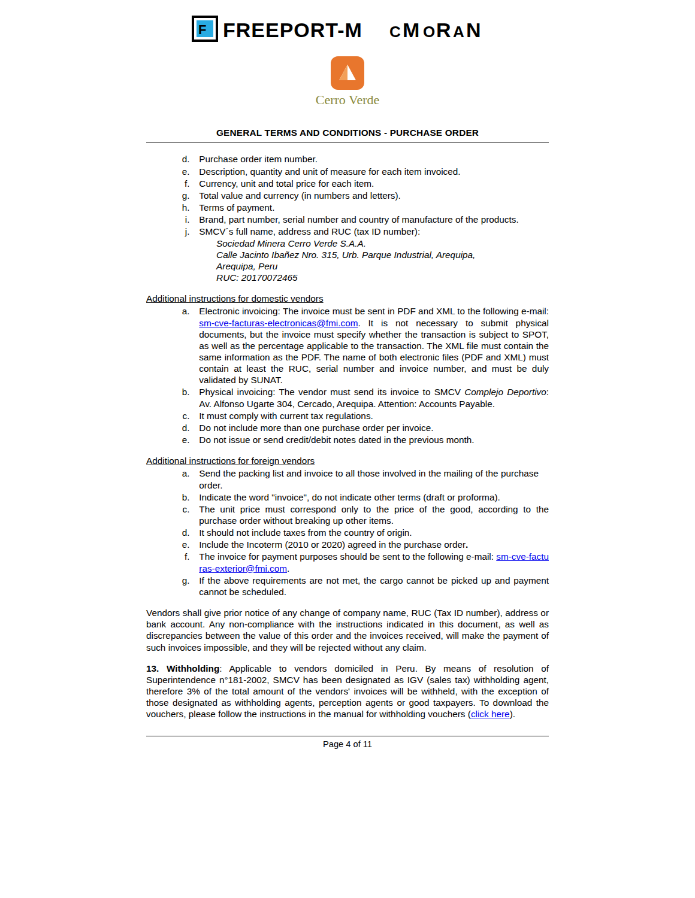F FREEPORT-M C M O R A N
Cerro Verde
GENERAL TERMS AND CONDITIONS - PURCHASE ORDER
Purchase order item number.
Description, quantity and unit of measure for each item invoiced.
Currency, unit and total price for each item.
Total value and currency (in numbers and letters).
Terms of payment.
Brand, part number, serial number and country of manufacture of the products.
SMCV´s full name, address and RUC (tax ID number):
Sociedad Minera Cerro Verde S.A.A.
Calle Jacinto Ibañez Nro. 315, Urb. Parque Industrial, Arequipa,
Arequipa, Peru
RUC: 20170072465
Additional instructions for domestic vendors
Electronic invoicing: The invoice must be sent in PDF and XML to the following e-mail: sm-cve-facturas-electronicas@fmi.com. It is not necessary to submit physical documents, but the invoice must specify whether the transaction is subject to SPOT, as well as the percentage applicable to the transaction. The XML file must contain the same information as the PDF. The name of both electronic files (PDF and XML) must contain at least the RUC, serial number and invoice number, and must be duly validated by SUNAT.
Physical invoicing: The vendor must send its invoice to SMCV Complejo Deportivo: Av. Alfonso Ugarte 304, Cercado, Arequipa. Attention: Accounts Payable.
It must comply with current tax regulations.
Do not include more than one purchase order per invoice.
Do not issue or send credit/debit notes dated in the previous month.
Additional instructions for foreign vendors
Send the packing list and invoice to all those involved in the mailing of the purchase order.
Indicate the word "invoice", do not indicate other terms (draft or proforma).
The unit price must correspond only to the price of the good, according to the purchase order without breaking up other items.
It should not include taxes from the country of origin.
Include the Incoterm (2010 or 2020) agreed in the purchase order.
The invoice for payment purposes should be sent to the following e-mail: sm-cve-facturas-exterior@fmi.com.
If the above requirements are not met, the cargo cannot be picked up and payment cannot be scheduled.
Vendors shall give prior notice of any change of company name, RUC (Tax ID number), address or bank account. Any non-compliance with the instructions indicated in this document, as well as discrepancies between the value of this order and the invoices received, will make the payment of such invoices impossible, and they will be rejected without any claim.
13. Withholding: Applicable to vendors domiciled in Peru. By means of resolution of Superintendence n°181-2002, SMCV has been designated as IGV (sales tax) withholding agent, therefore 3% of the total amount of the vendors' invoices will be withheld, with the exception of those designated as withholding agents, perception agents or good taxpayers. To download the vouchers, please follow the instructions in the manual for withholding vouchers (click here).
Page 4 of 11